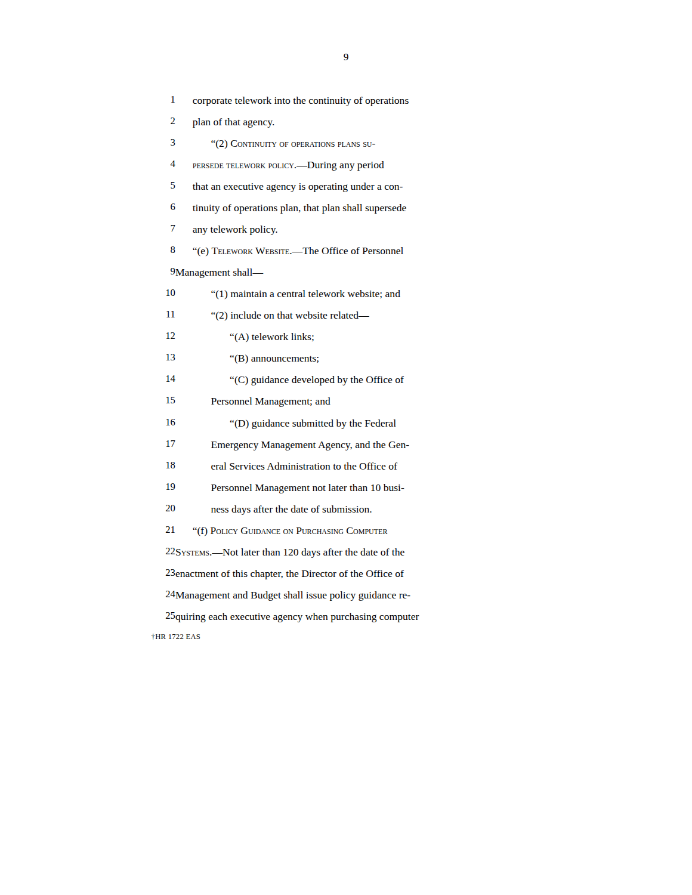9
| 1 | corporate telework into the continuity of operations |
| 2 | plan of that agency. |
| 3 | “(2) Continuity of operations plans su- |
| 4 | persede telework policy. —During any period |
| 5 | that an executive agency is operating under a con- |
| 6 | tinuity of operations plan, that plan shall supersede |
| 7 | any telework policy. |
| 8 | “(e) Telework Website. —The Office of Personnel |
| 9 | Management shall— |
| 10 | “(1) maintain a central telework website; and |
| 11 | “(2) include on that website related— |
| 12 | “(A) telework links; |
| 13 | “(B) announcements; |
| 14 | “(C) guidance developed by the Office of |
| 15 | Personnel Management; and |
| 16 | “(D) guidance submitted by the Federal |
| 17 | Emergency Management Agency, and the Gen- |
| 18 | eral Services Administration to the Office of |
| 19 | Personnel Management not later than 10 busi- |
| 20 | ness days after the date of submission. |
| 21 | “(f) Policy Guidance on Purchasing Computer |
| 22 | Systems. —Not later than 120 days after the date of the |
| 23 | enactment of this chapter, the Director of the Office of |
| 24 | Management and Budget shall issue policy guidance re- |
| 25 | quiring each executive agency when purchasing computer |
†HR 1722 EAS